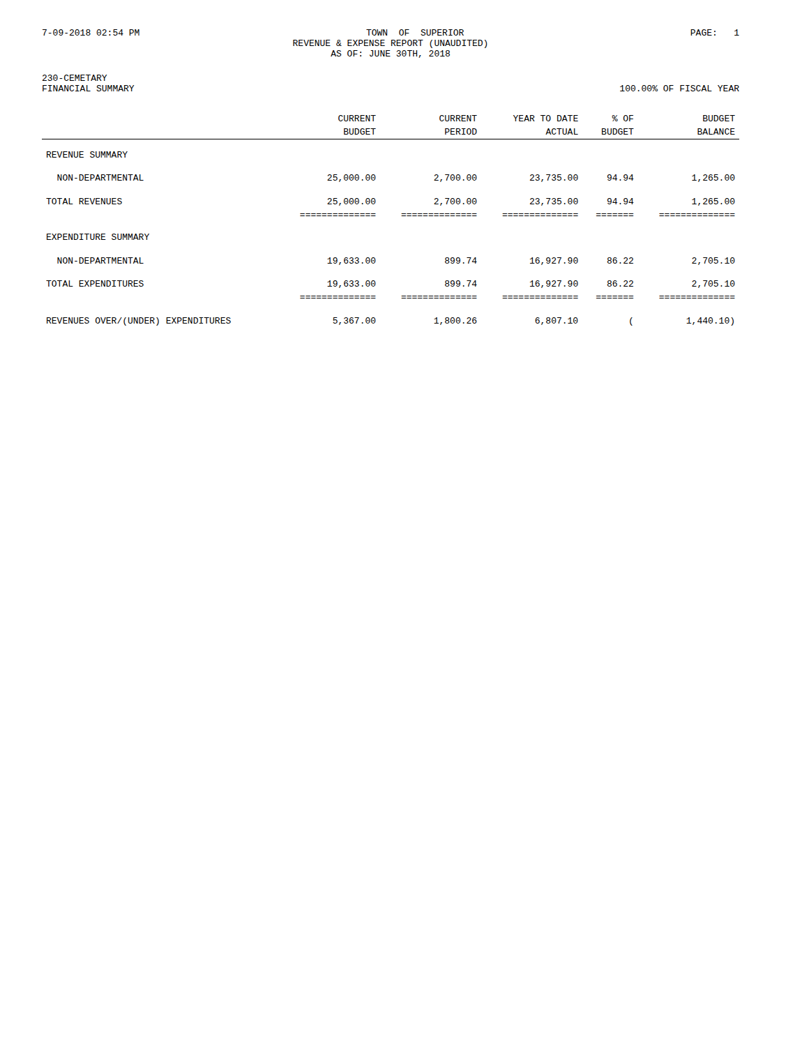7-09-2018 02:54 PM TOWN OF SUPERIOR PAGE: 1
REVENUE & EXPENSE REPORT (UNAUDITED)
AS OF: JUNE 30TH, 2018
230-CEMETARY
FINANCIAL SUMMARY 100.00% OF FISCAL YEAR
| | CURRENT | CURRENT | YEAR TO DATE | % OF | BUDGET |
| --- | --- | --- | --- | --- | --- |
| | BUDGET | PERIOD | ACTUAL | BUDGET | BALANCE |
| REVENUE SUMMARY | | | | | |
| NON-DEPARTMENTAL | 25,000.00 | 2,700.00 | 23,735.00 | 94.94 | 1,265.00 |
| TOTAL REVENUES | 25,000.00 | 2,700.00 | 23,735.00 | 94.94 | 1,265.00 |
| | ============== | ============== | ============== | ======= | ============== |
| EXPENDITURE SUMMARY | | | | | |
| NON-DEPARTMENTAL | 19,633.00 | 899.74 | 16,927.90 | 86.22 | 2,705.10 |
| TOTAL EXPENDITURES | 19,633.00 | 899.74 | 16,927.90 | 86.22 | 2,705.10 |
| | ============== | ============== | ============== | ======= | ============== |
| REVENUES OVER/(UNDER) EXPENDITURES | 5,367.00 | 1,800.26 | 6,807.10 | ( | 1,440.10) |